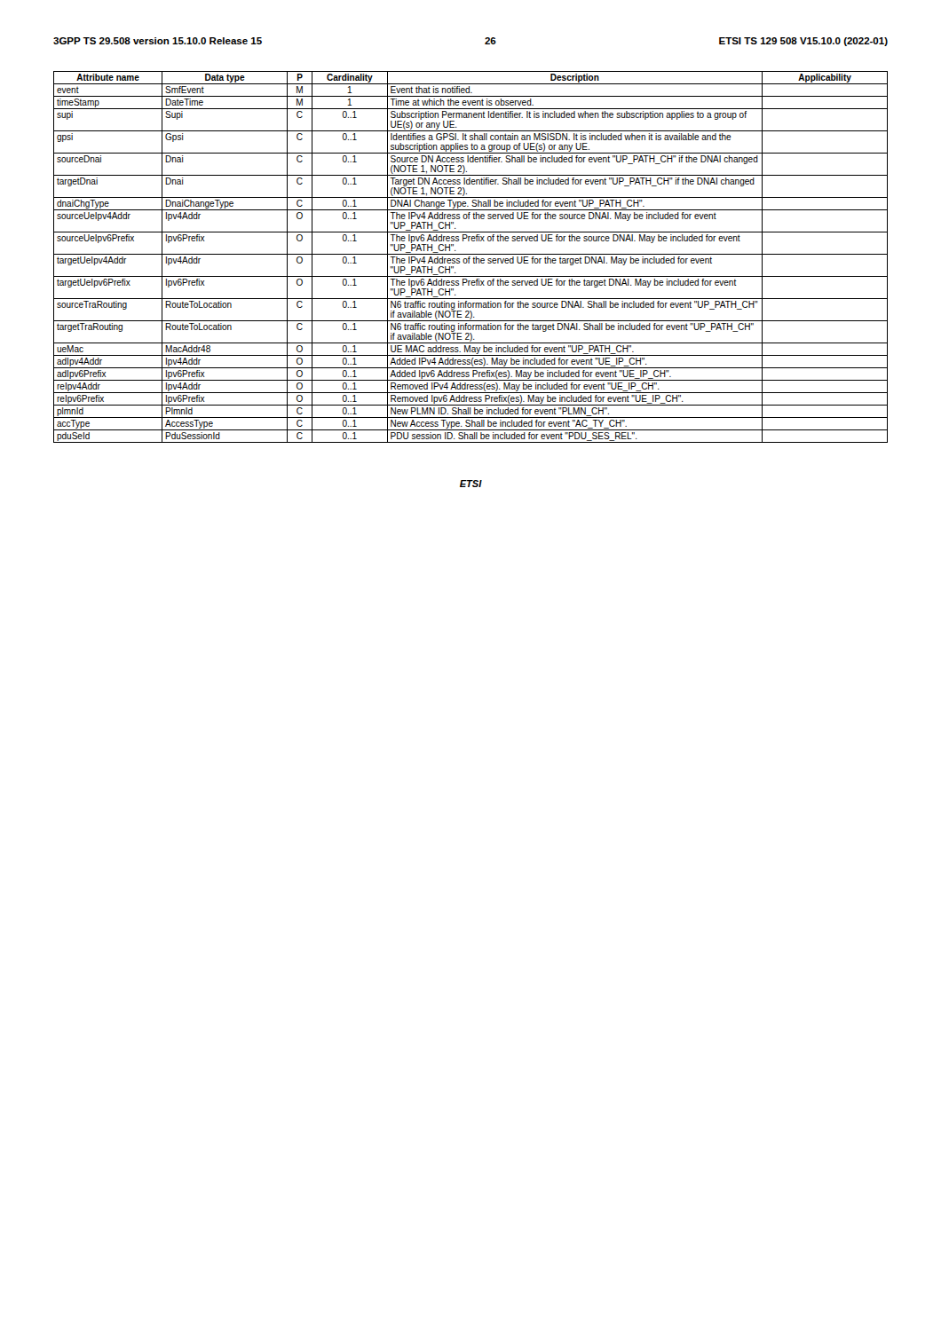3GPP TS 29.508 version 15.10.0 Release 15 26 ETSI TS 129 508 V15.10.0 (2022-01)
| Attribute name | Data type | P | Cardinality | Description | Applicability |
| --- | --- | --- | --- | --- | --- |
| event | SmfEvent | M | 1 | Event that is notified. | |
| timeStamp | DateTime | M | 1 | Time at which the event is observed. | |
| supi | Supi | C | 0..1 | Subscription Permanent Identifier. It is included when the subscription applies to a group of UE(s) or any UE. | |
| gpsi | Gpsi | C | 0..1 | Identifies a GPSI. It shall contain an MSISDN. It is included when it is available and the subscription applies to a group of UE(s) or any UE. | |
| sourceDnai | Dnai | C | 0..1 | Source DN Access Identifier. Shall be included for event "UP_PATH_CH" if the DNAI changed (NOTE 1, NOTE 2). | |
| targetDnai | Dnai | C | 0..1 | Target DN Access Identifier. Shall be included for event "UP_PATH_CH" if the DNAI changed (NOTE 1, NOTE 2). | |
| dnaiChgType | DnaiChangeType | C | 0..1 | DNAI Change Type. Shall be included for event "UP_PATH_CH". | |
| sourceUeIpv4Addr | Ipv4Addr | O | 0..1 | The IPv4 Address of the served UE for the source DNAI. May be included for event "UP_PATH_CH". | |
| sourceUeIpv6Prefix | Ipv6Prefix | O | 0..1 | The Ipv6 Address Prefix of the served UE for the source DNAI. May be included for event "UP_PATH_CH". | |
| targetUeIpv4Addr | Ipv4Addr | O | 0..1 | The IPv4 Address of the served UE for the target DNAI. May be included for event "UP_PATH_CH". | |
| targetUeIpv6Prefix | Ipv6Prefix | O | 0..1 | The Ipv6 Address Prefix of the served UE for the target DNAI. May be included for event "UP_PATH_CH". | |
| sourceTraRouting | RouteToLocation | C | 0..1 | N6 traffic routing information for the source DNAI. Shall be included for event "UP_PATH_CH" if available (NOTE 2). | |
| targetTraRouting | RouteToLocation | C | 0..1 | N6 traffic routing information for the target DNAI. Shall be included for event "UP_PATH_CH" if available (NOTE 2). | |
| ueMac | MacAddr48 | O | 0..1 | UE MAC address. May be included for event "UP_PATH_CH". | |
| adIpv4Addr | Ipv4Addr | O | 0..1 | Added IPv4 Address(es). May be included for event "UE_IP_CH". | |
| adIpv6Prefix | Ipv6Prefix | O | 0..1 | Added Ipv6 Address Prefix(es). May be included for event "UE_IP_CH". | |
| reIpv4Addr | Ipv4Addr | O | 0..1 | Removed IPv4 Address(es). May be included for event "UE_IP_CH". | |
| reIpv6Prefix | Ipv6Prefix | O | 0..1 | Removed Ipv6 Address Prefix(es). May be included for event "UE_IP_CH". | |
| plmnId | PlmnId | C | 0..1 | New PLMN ID. Shall be included for event "PLMN_CH". | |
| accType | AccessType | C | 0..1 | New Access Type. Shall be included for event "AC_TY_CH". | |
| pduSeId | PduSessionId | C | 0..1 | PDU session ID. Shall be included for event "PDU_SES_REL". | |
ETSI